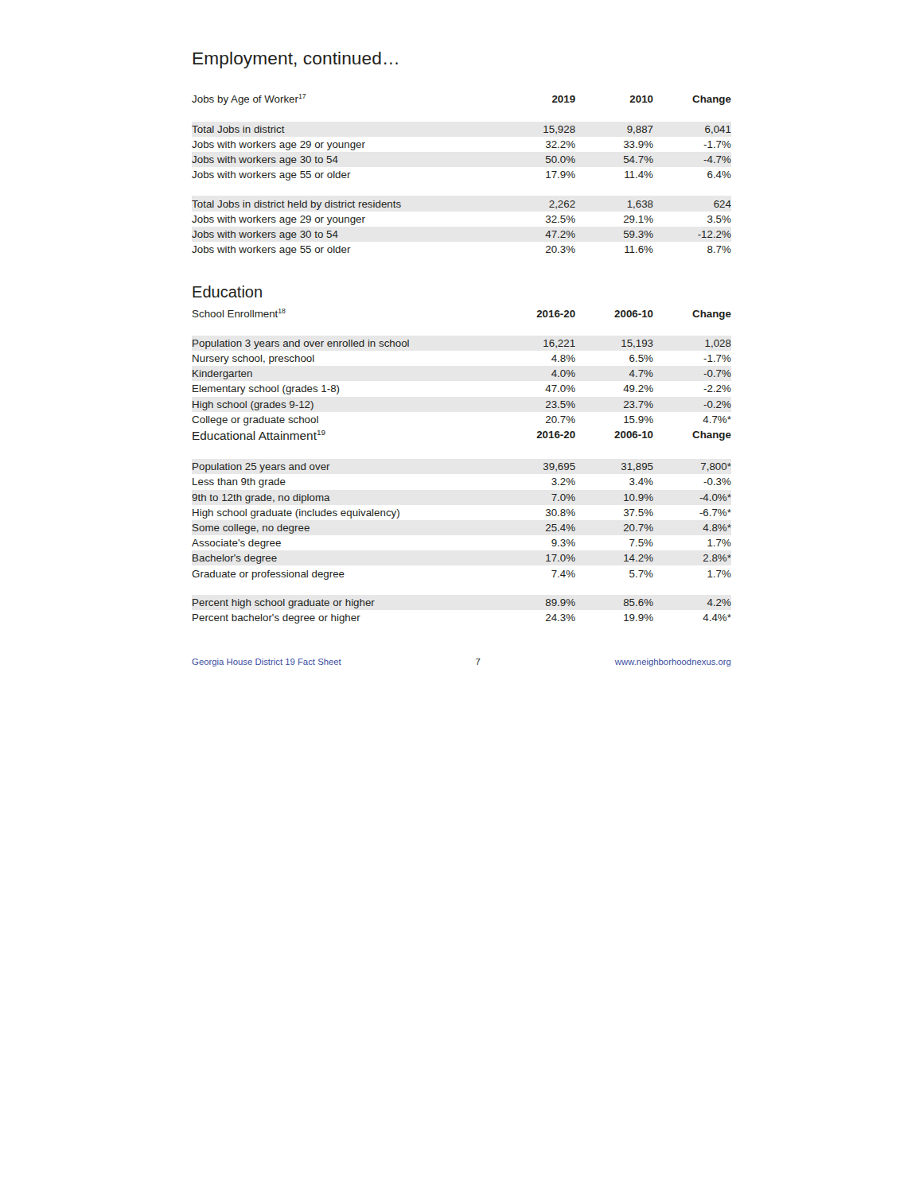Employment, continued…
| Jobs by Age of Worker 17 | 2019 | 2010 | Change |
| Total Jobs in district | 15,928 | 9,887 | 6,041 |
| Jobs with workers age 29 or younger | 32.2% | 33.9% | -1.7% |
| Jobs with workers age 30 to 54 | 50.0% | 54.7% | -4.7% |
| Jobs with workers age 55 or older | 17.9% | 11.4% | 6.4% |
| Total Jobs in district held by district residents | 2,262 | 1,638 | 624 |
| Jobs with workers age 29 or younger | 32.5% | 29.1% | 3.5% |
| Jobs with workers age 30 to 54 | 47.2% | 59.3% | -12.2% |
| Jobs with workers age 55 or older | 20.3% | 11.6% | 8.7% |
Education
| School Enrollment 18 | 2016-20 | 2006-10 | Change |
| Population 3 years and over enrolled in school | 16,221 | 15,193 | 1,028 |
| Nursery school, preschool | 4.8% | 6.5% | -1.7% |
| Kindergarten | 4.0% | 4.7% | -0.7% |
| Elementary school (grades 1-8) | 47.0% | 49.2% | -2.2% |
| High school (grades 9-12) | 23.5% | 23.7% | -0.2% |
| College or graduate school | 20.7% | 15.9% | 4.7%* |
| Educational Attainment 19 | 2016-20 | 2006-10 | Change |
| Population 25 years and over | 39,695 | 31,895 | 7,800* |
| Less than 9th grade | 3.2% | 3.4% | -0.3% |
| 9th to 12th grade, no diploma | 7.0% | 10.9% | -4.0%* |
| High school graduate (includes equivalency) | 30.8% | 37.5% | -6.7%* |
| Some college, no degree | 25.4% | 20.7% | 4.8%* |
| Associate's degree | 9.3% | 7.5% | 1.7% |
| Bachelor's degree | 17.0% | 14.2% | 2.8%* |
| Graduate or professional degree | 7.4% | 5.7% | 1.7% |
| Percent high school graduate or higher | 89.9% | 85.6% | 4.2% |
| Percent bachelor's degree or higher | 24.3% | 19.9% | 4.4%* |
Georgia House District 19 Fact Sheet 7 www.neighborhoodnexus.org